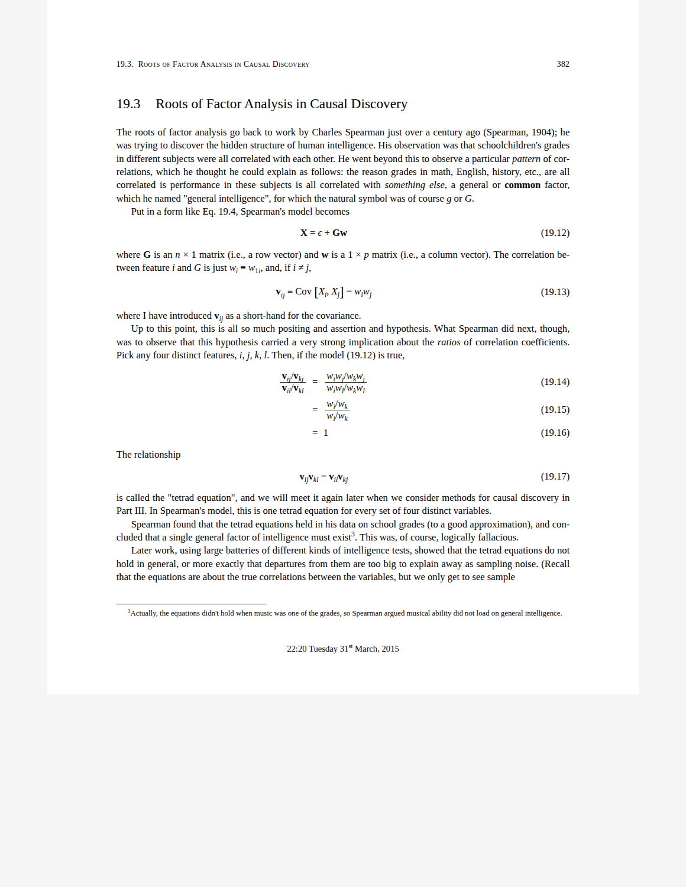19.3. Roots of Factor Analysis in Causal Discovery 382
19.3 Roots of Factor Analysis in Causal Discovery
The roots of factor analysis go back to work by Charles Spearman just over a century ago (Spearman, 1904); he was trying to discover the hidden structure of human intelligence. His observation was that schoolchildren's grades in different subjects were all correlated with each other. He went beyond this to observe a particular pattern of correlations, which he thought he could explain as follows: the reason grades in math, English, history, etc., are all correlated is performance in these subjects is all correlated with something else, a general or common factor, which he named "general intelligence", for which the natural symbol was of course g or G.
Put in a form like Eq. 19.4, Spearman's model becomes
X = ϵ + Gw
(19.12)
where G is an n × 1 matrix (i.e., a row vector) and w is a 1 × p matrix (i.e., a column vector). The correlation between feature i and G is just wi ≡ w1i, and, if i ≠ j,
vij ≡ Cov [Xi, Xj] = wiwj
(19.13)
where I have introduced vij as a short-hand for the covariance.
Up to this point, this is all so much positing and assertion and hypothesis. What Spearman did next, though, was to observe that this hypothesis carried a very strong implication about the ratios of correlation coefficients. Pick any four distinct features, i, j, k, l. Then, if the model (19.12) is true,
vij/vkj vil/vkl
=
wiwj/wkwj wiwl/wkwl
(19.14)
=
wi/wk wi/wk
(19.15)
=
1
(19.16)
The relationship
vijvkl = vilvkj
(19.17)
is called the "tetrad equation", and we will meet it again later when we consider methods for causal discovery in Part III. In Spearman's model, this is one tetrad equation for every set of four distinct variables.
Spearman found that the tetrad equations held in his data on school grades (to a good approximation), and concluded that a single general factor of intelligence must exist3. This was, of course, logically fallacious.
Later work, using large batteries of different kinds of intelligence tests, showed that the tetrad equations do not hold in general, or more exactly that departures from them are too big to explain away as sampling noise. (Recall that the equations are about the true correlations between the variables, but we only get to see sample
3 Actually, the equations didn't hold when music was one of the grades, so Spearman argued musical ability did not load on general intelligence.
22:20 Tuesday 31st March, 2015